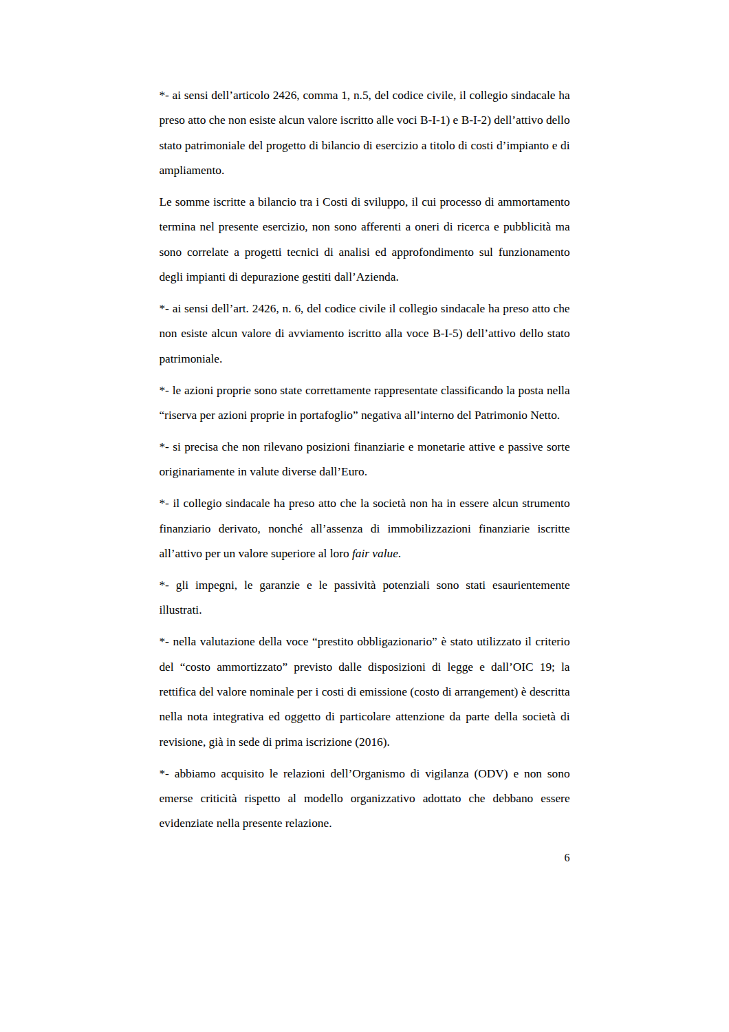*- ai sensi dell’articolo 2426, comma 1, n.5, del codice civile, il collegio sindacale ha preso atto che non esiste alcun valore iscritto alle voci B-I-1) e B-I-2) dell’attivo dello stato patrimoniale del progetto di bilancio di esercizio a titolo di costi d’impianto e di ampliamento.
Le somme iscritte a bilancio tra i Costi di sviluppo, il cui processo di ammortamento termina nel presente esercizio, non sono afferenti a oneri di ricerca e pubblicità ma sono correlate a progetti tecnici di analisi ed approfondimento sul funzionamento degli impianti di depurazione gestiti dall’Azienda.
*- ai sensi dell’art. 2426, n. 6, del codice civile il collegio sindacale ha preso atto che non esiste alcun valore di avviamento iscritto alla voce B-I-5) dell’attivo dello stato patrimoniale.
*- le azioni proprie sono state correttamente rappresentate classificando la posta nella “riserva per azioni proprie in portafoglio” negativa all’interno del Patrimonio Netto.
*- si precisa che non rilevano posizioni finanziarie e monetarie attive e passive sorte originariamente in valute diverse dall’Euro.
*- il collegio sindacale ha preso atto che la società non ha in essere alcun strumento finanziario derivato, nonché all’assenza di immobilizzazioni finanziarie iscritte all’attivo per un valore superiore al loro fair value.
*- gli impegni, le garanzie e le passività potenziali sono stati esaurientemente illustrati.
*- nella valutazione della voce “prestito obbligazionario” è stato utilizzato il criterio del “costo ammortizzato” previsto dalle disposizioni di legge e dall’OIC 19; la rettifica del valore nominale per i costi di emissione (costo di arrangement) è descritta nella nota integrativa ed oggetto di particolare attenzione da parte della società di revisione, già in sede di prima iscrizione (2016).
*- abbiamo acquisito le relazioni dell’Organismo di vigilanza (ODV) e non sono emerse criticità rispetto al modello organizzativo adottato che debbano essere evidenziate nella presente relazione.
6